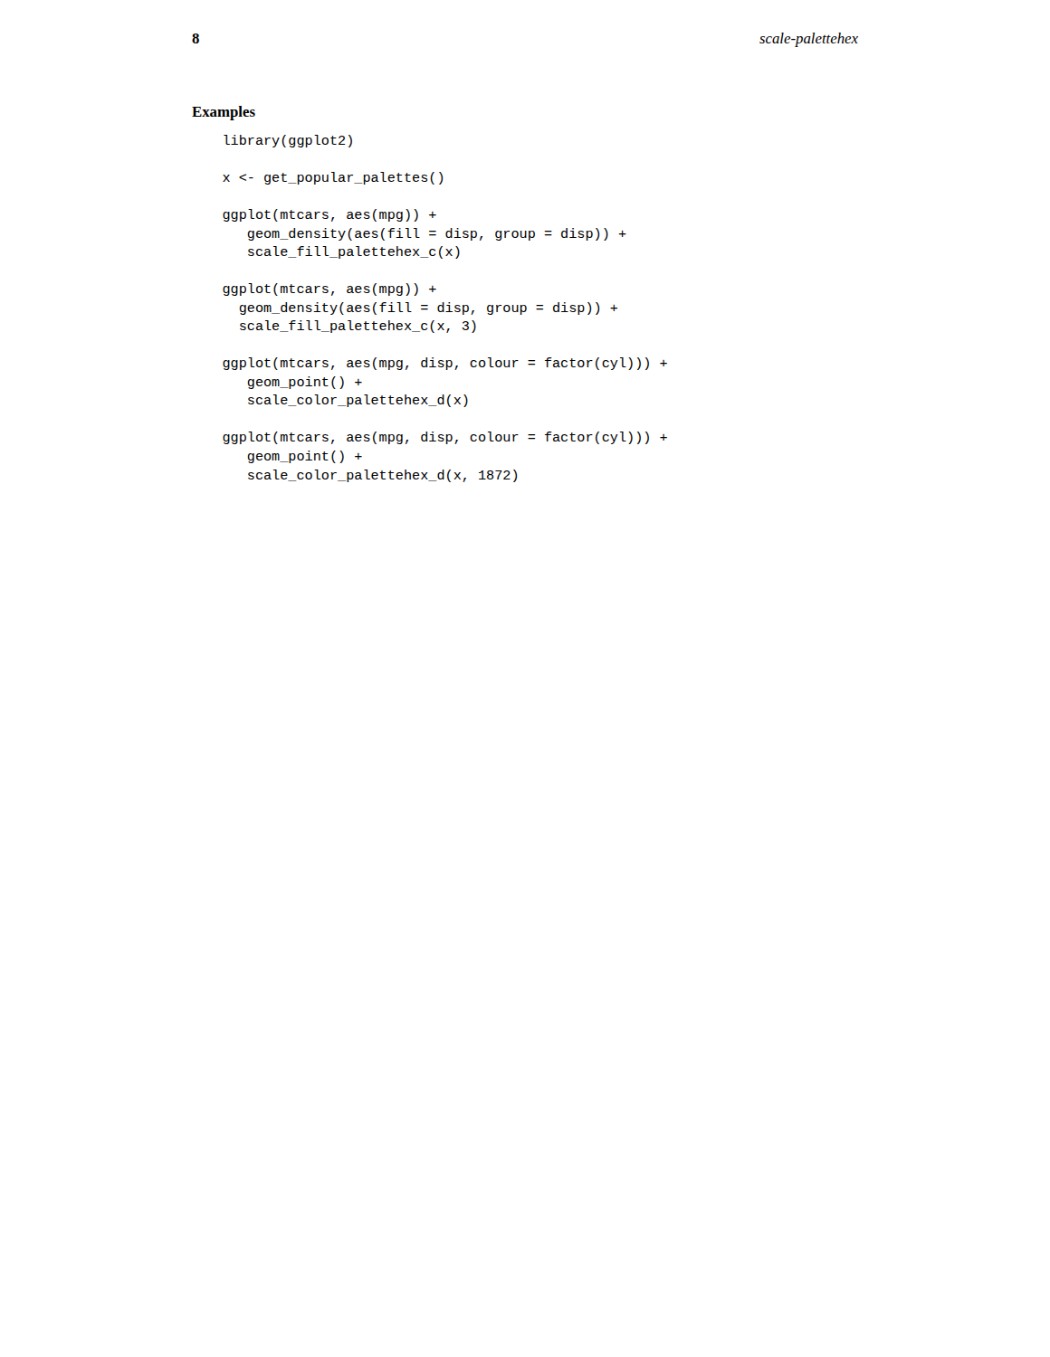8 scale-palettehex
Examples
library(ggplot2)

x <- get_popular_palettes()

ggplot(mtcars, aes(mpg)) +
   geom_density(aes(fill = disp, group = disp)) +
   scale_fill_palettehex_c(x)

ggplot(mtcars, aes(mpg)) +
  geom_density(aes(fill = disp, group = disp)) +
  scale_fill_palettehex_c(x, 3)

ggplot(mtcars, aes(mpg, disp, colour = factor(cyl))) +
   geom_point() +
   scale_color_palettehex_d(x)

ggplot(mtcars, aes(mpg, disp, colour = factor(cyl))) +
   geom_point() +
   scale_color_palettehex_d(x, 1872)